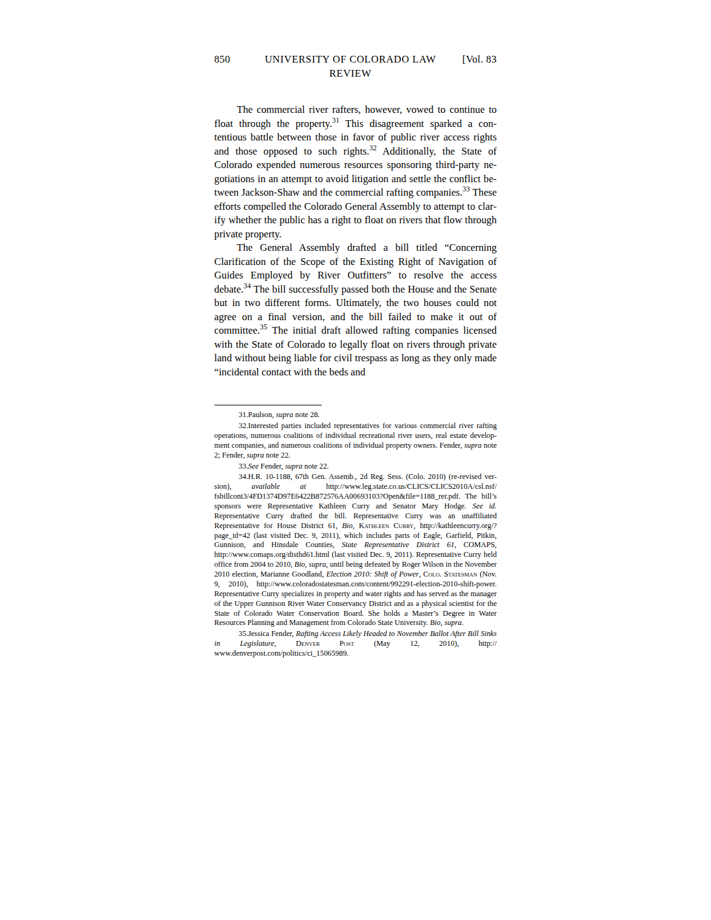850 University of Colorado Law Review [Vol. 83
The commercial river rafters, however, vowed to continue to float through the property.31 This disagreement sparked a contentious battle between those in favor of public river access rights and those opposed to such rights.32 Additionally, the State of Colorado expended numerous resources sponsoring third-party negotiations in an attempt to avoid litigation and settle the conflict between Jackson-Shaw and the commercial rafting companies.33 These efforts compelled the Colorado General Assembly to attempt to clarify whether the public has a right to float on rivers that flow through private property.
The General Assembly drafted a bill titled “Concerning Clarification of the Scope of the Existing Right of Navigation of Guides Employed by River Outfitters” to resolve the access debate.34 The bill successfully passed both the House and the Senate but in two different forms. Ultimately, the two houses could not agree on a final version, and the bill failed to make it out of committee.35 The initial draft allowed rafting companies licensed with the State of Colorado to legally float on rivers through private land without being liable for civil trespass as long as they only made “incidental contact with the beds and
31. Paulson, supra note 28.
32. Interested parties included representatives for various commercial river rafting operations, numerous coalitions of individual recreational river users, real estate development companies, and numerous coalitions of individual property owners. Fender, supra note 2; Fender, supra note 22.
33. See Fender, supra note 22.
34. H.R. 10-1188, 67th Gen. Assemb., 2d Reg. Sess. (Colo. 2010) (re-revised version), available at http://www.leg.state.co.us/CLICS/CLICS2010A/csl.nsf/ fsbillcont3/4FD1374D97E6422B872576AA00693103?Open&file=1188_rer.pdf. The bill’s sponsors were Representative Kathleen Curry and Senator Mary Hodge. See id. Representative Curry drafted the bill. Representative Curry was an unaffiliated Representative for House District 61, Bio, Kathleen Curry, http://kathleencurry.org/?page_id=42 (last visited Dec. 9, 2011), which includes parts of Eagle, Garfield, Pitkin, Gunnison, and Hinsdale Counties, State Representative District 61, COMAPS, http://www.comaps.org/disthd61.html (last visited Dec. 9, 2011). Representative Curry held office from 2004 to 2010, Bio, supra, until being defeated by Roger Wilson in the November 2010 election, Marianne Goodland, Election 2010: Shift of Power, Colo. Statesman (Nov. 9, 2010), http://www.coloradostatesman.com/content/992291-election-2010-shift-power. Representative Curry specializes in property and water rights and has served as the manager of the Upper Gunnison River Water Conservancy District and as a physical scientist for the State of Colorado Water Conservation Board. She holds a Master’s Degree in Water Resources Planning and Management from Colorado State University. Bio, supra.
35. Jessica Fender, Rafting Access Likely Headed to November Ballot After Bill Sinks in Legislature, Denver Post (May 12, 2010), http:// www.denverpost.com/politics/ci_15065989.